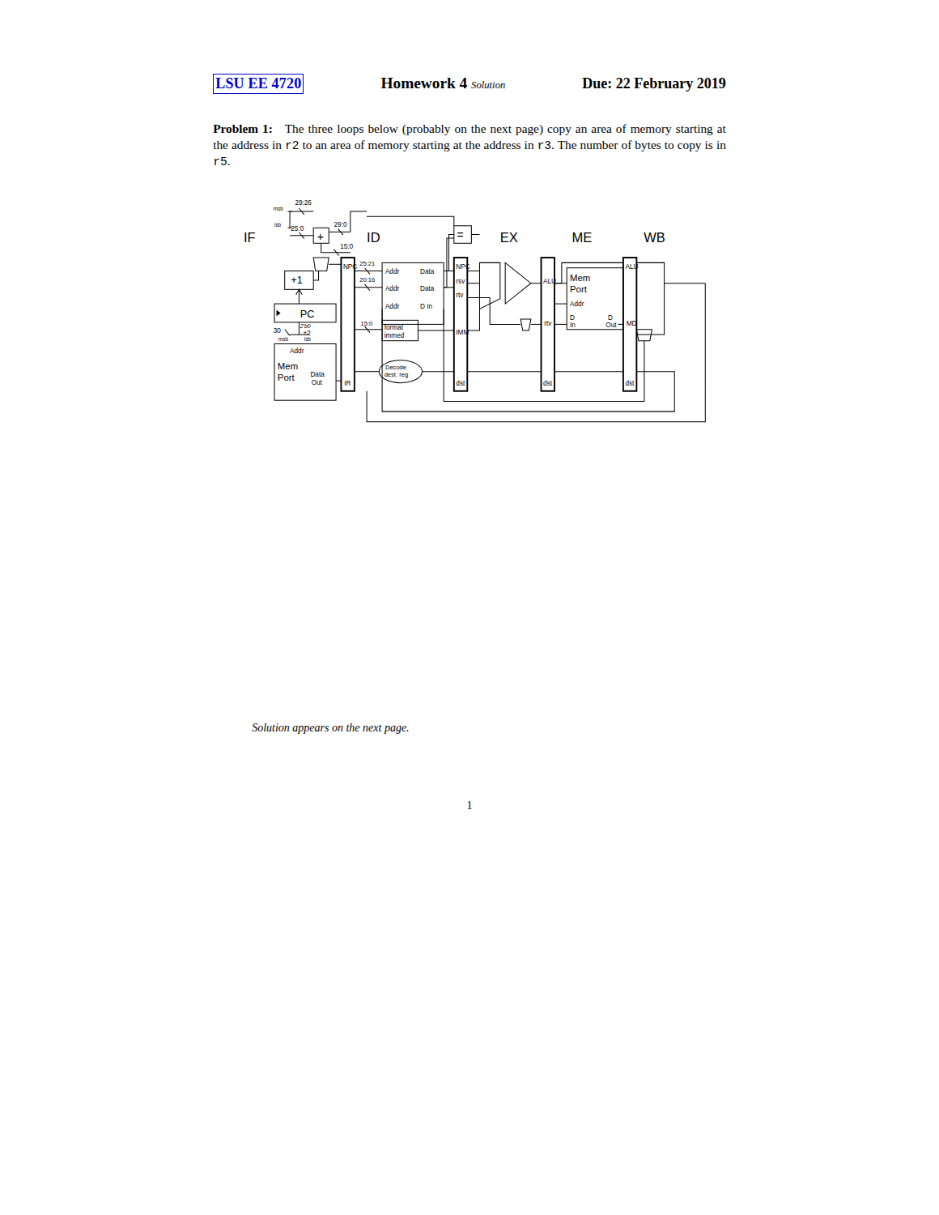LSU EE 4720
Homework 4 Solution
Due: 22 February 2019
Problem 1: The three loops below (probably on the next page) copy an area of memory starting at the address in r2 to an area of memory starting at the address in r3. The number of bytes to copy is in r5.
Five-stage MIPS pipeline datapath Diagram of a classic five-stage pipeline with stages IF, ID, EX, ME, WB, showing PC, instruction memory port, register file, immediate formatter, ALU, data memory port, pipeline latches NPC, IR, rsv, rtv, IMM, dst, ALU, MD, and a comparator for branches. IF ID EX ME WB + msb lsb 29:26 25:0 29:0 15:0 +1 PC 30 2'b0 +2 msb lsb Addr Mem Port Data Out NPC IR Addr Data Addr Data Addr D In 25:21 20:16 15:0 format immed Decode dest. reg = NPC rsv rtv IMM dst ALU rtv dst Mem Port Addr D In D Out ALU MD dst
Solution appears on the next page.
1